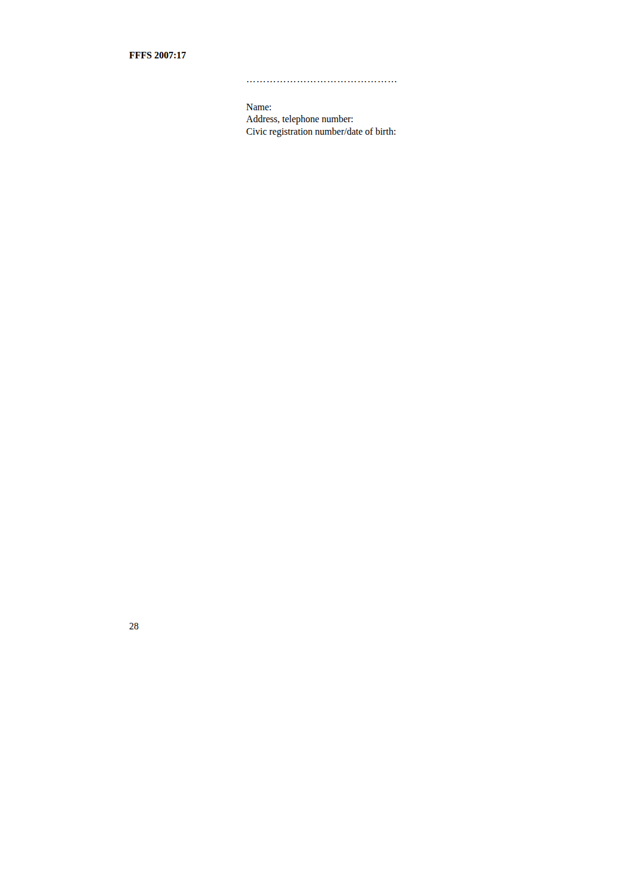FFFS 2007:17
………………………………………
Name:
Address, telephone number:
Civic registration number/date of birth:
28